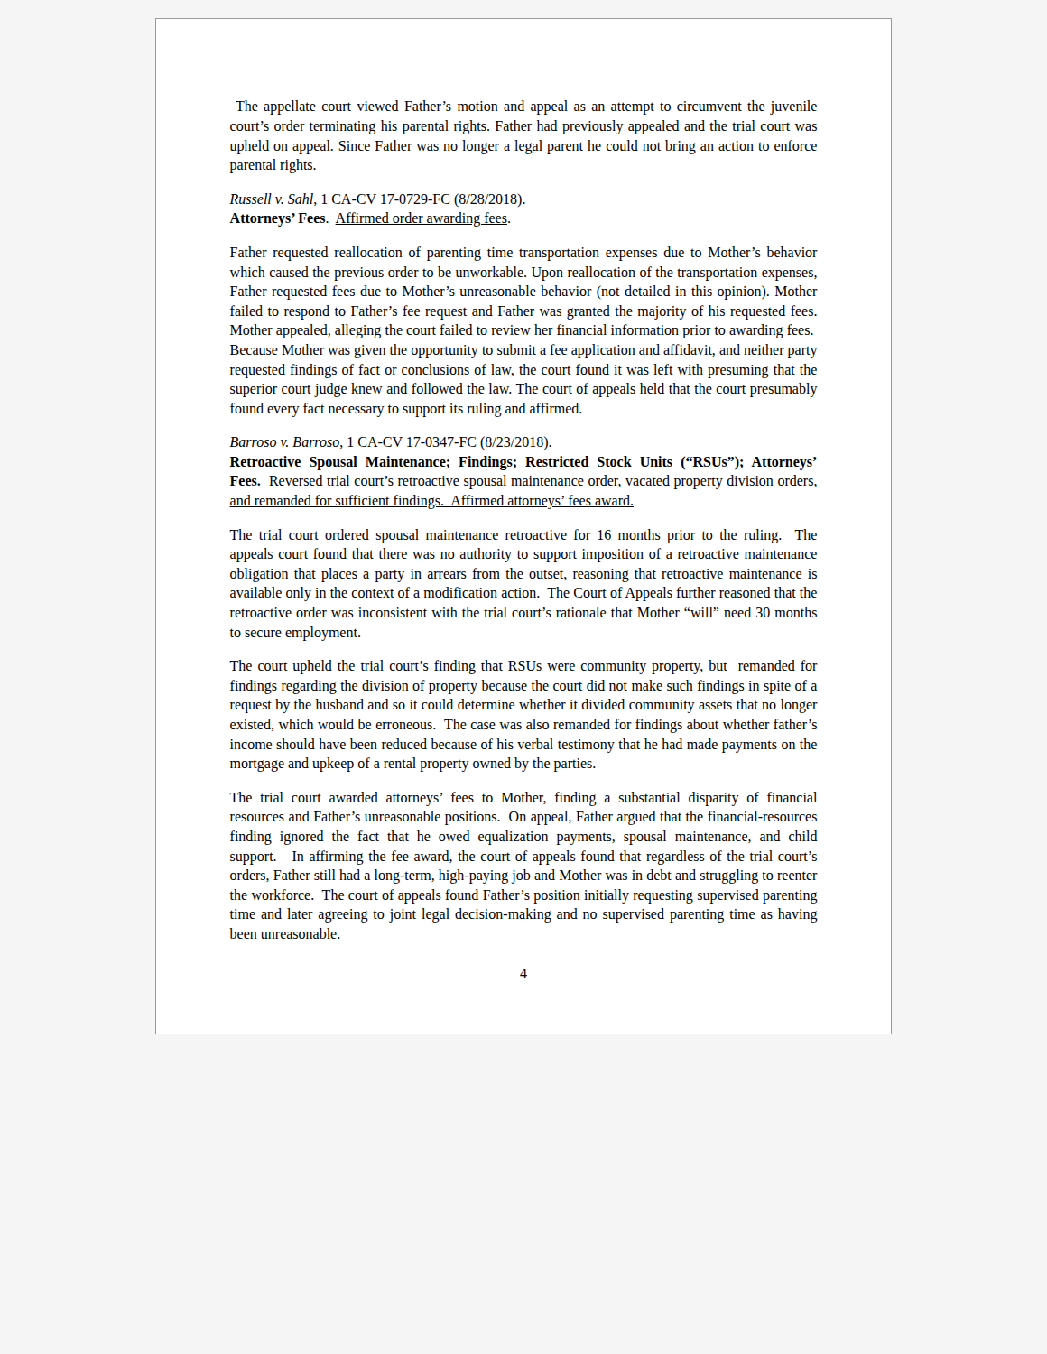The appellate court viewed Father’s motion and appeal as an attempt to circumvent the juvenile court’s order terminating his parental rights. Father had previously appealed and the trial court was upheld on appeal. Since Father was no longer a legal parent he could not bring an action to enforce parental rights.
Russell v. Sahl, 1 CA-CV 17-0729-FC (8/28/2018).
Attorneys’ Fees. Affirmed order awarding fees.
Father requested reallocation of parenting time transportation expenses due to Mother’s behavior which caused the previous order to be unworkable. Upon reallocation of the transportation expenses, Father requested fees due to Mother’s unreasonable behavior (not detailed in this opinion). Mother failed to respond to Father’s fee request and Father was granted the majority of his requested fees. Mother appealed, alleging the court failed to review her financial information prior to awarding fees. Because Mother was given the opportunity to submit a fee application and affidavit, and neither party requested findings of fact or conclusions of law, the court found it was left with presuming that the superior court judge knew and followed the law. The court of appeals held that the court presumably found every fact necessary to support its ruling and affirmed.
Barroso v. Barroso, 1 CA-CV 17-0347-FC (8/23/2018).
Retroactive Spousal Maintenance; Findings; Restricted Stock Units (“RSUs”); Attorneys’ Fees. Reversed trial court’s retroactive spousal maintenance order, vacated property division orders, and remanded for sufficient findings. Affirmed attorneys’ fees award.
The trial court ordered spousal maintenance retroactive for 16 months prior to the ruling. The appeals court found that there was no authority to support imposition of a retroactive maintenance obligation that places a party in arrears from the outset, reasoning that retroactive maintenance is available only in the context of a modification action. The Court of Appeals further reasoned that the retroactive order was inconsistent with the trial court’s rationale that Mother “will” need 30 months to secure employment.
The court upheld the trial court’s finding that RSUs were community property, but remanded for findings regarding the division of property because the court did not make such findings in spite of a request by the husband and so it could determine whether it divided community assets that no longer existed, which would be erroneous. The case was also remanded for findings about whether father’s income should have been reduced because of his verbal testimony that he had made payments on the mortgage and upkeep of a rental property owned by the parties.
The trial court awarded attorneys’ fees to Mother, finding a substantial disparity of financial resources and Father’s unreasonable positions. On appeal, Father argued that the financial-resources finding ignored the fact that he owed equalization payments, spousal maintenance, and child support. In affirming the fee award, the court of appeals found that regardless of the trial court’s orders, Father still had a long-term, high-paying job and Mother was in debt and struggling to reenter the workforce. The court of appeals found Father’s position initially requesting supervised parenting time and later agreeing to joint legal decision-making and no supervised parenting time as having been unreasonable.
4